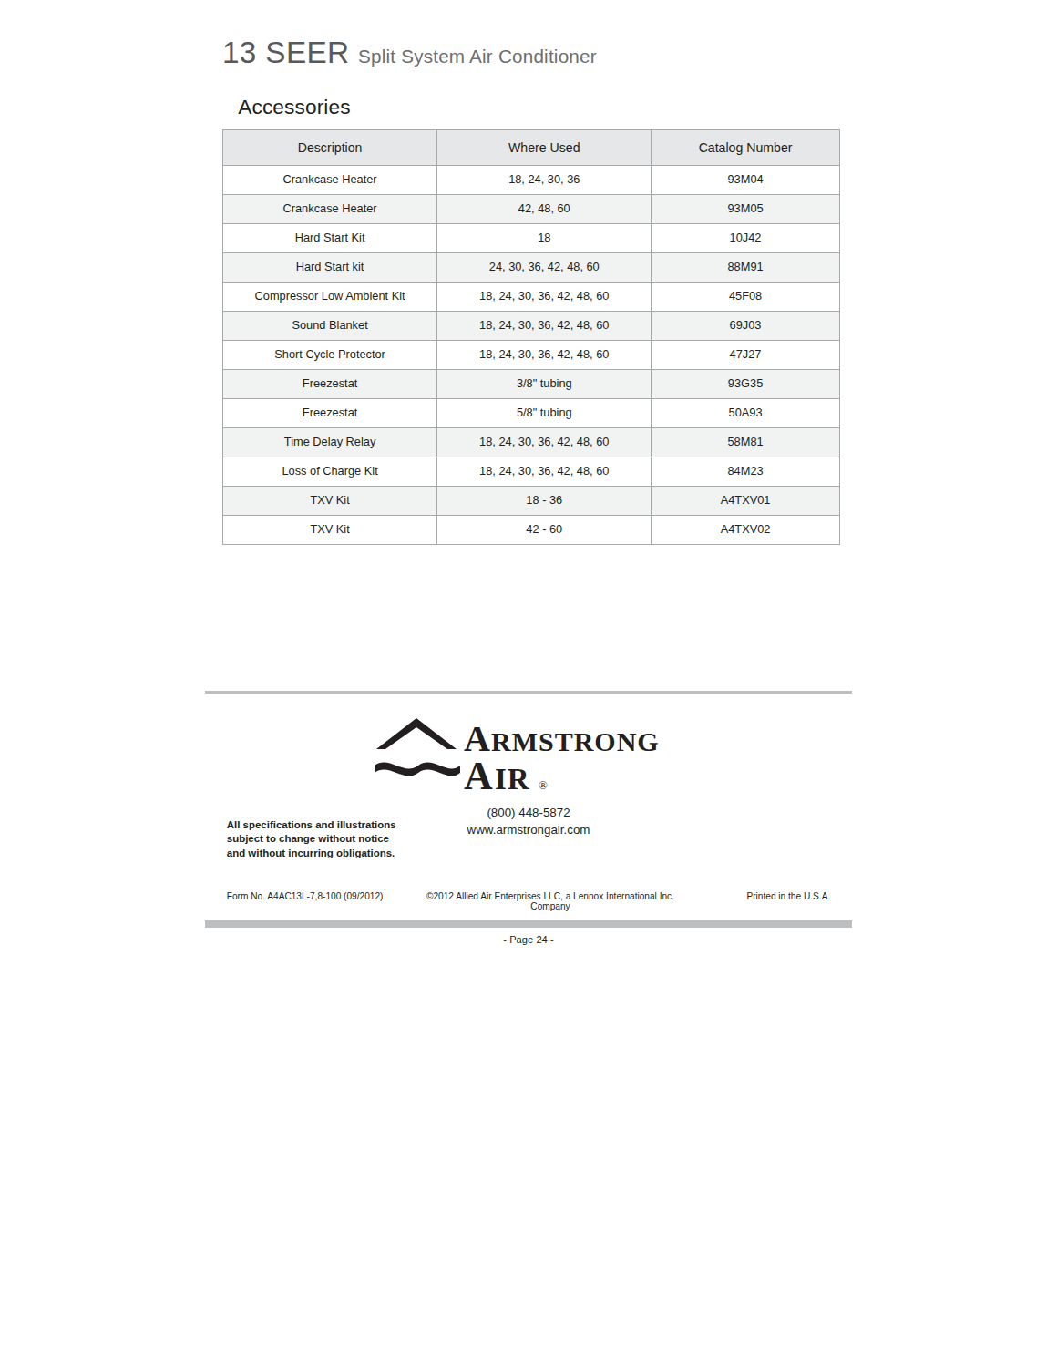13 SEER Split System Air Conditioner
Accessories
| Description | Where Used | Catalog Number |
| --- | --- | --- |
| Crankcase Heater | 18, 24, 30, 36 | 93M04 |
| Crankcase Heater | 42, 48, 60 | 93M05 |
| Hard Start Kit | 18 | 10J42 |
| Hard Start kit | 24, 30, 36, 42, 48, 60 | 88M91 |
| Compressor Low Ambient Kit | 18, 24, 30, 36, 42, 48, 60 | 45F08 |
| Sound Blanket | 18, 24, 30, 36, 42, 48, 60 | 69J03 |
| Short Cycle Protector | 18, 24, 30, 36, 42, 48, 60 | 47J27 |
| Freezestat | 3/8" tubing | 93G35 |
| Freezestat | 5/8" tubing | 50A93 |
| Time Delay Relay | 18, 24, 30, 36, 42, 48, 60 | 58M81 |
| Loss of Charge Kit | 18, 24, 30, 36, 42, 48, 60 | 84M23 |
| TXV Kit | 18 - 36 | A4TXV01 |
| TXV Kit | 42 - 60 | A4TXV02 |
A RMSTRONG A IR ®
(800) 448-5872
www.armstrongair.com
All specifications and illustrations
subject to change without notice
and without incurring obligations.
Form No. A4AC13L-7,8-100 (09/2012)
©2012 Allied Air Enterprises LLC, a Lennox International Inc. Company
Printed in the U.S.A.
- Page 24 -